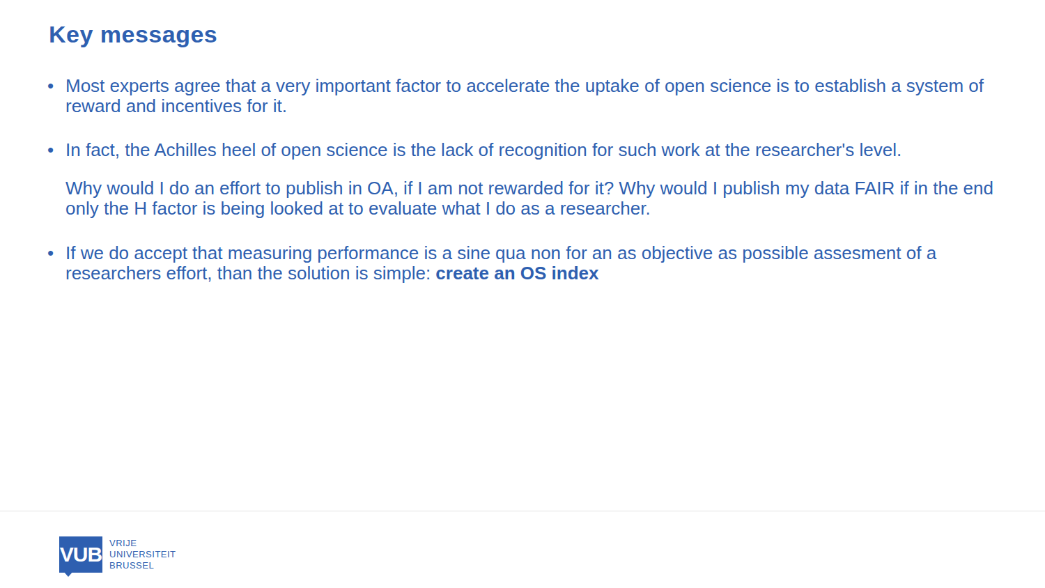Key messages
Most experts agree that a very important factor to accelerate the uptake of open science is to establish a system of reward and incentives for it.
In fact, the Achilles heel of open science is the lack of recognition for such work at the researcher's level.
Why would I do an effort to publish in OA, if I am not rewarded for it? Why would I publish my data FAIR if in the end only the H factor is being looked at to evaluate what I do as a researcher.
If we do accept that measuring performance is a sine qua non for an as objective as possible assesment of a researchers effort, than the solution is simple: create an OS index
VUB
VRIJE
UNIVERSITEIT
BRUSSEL